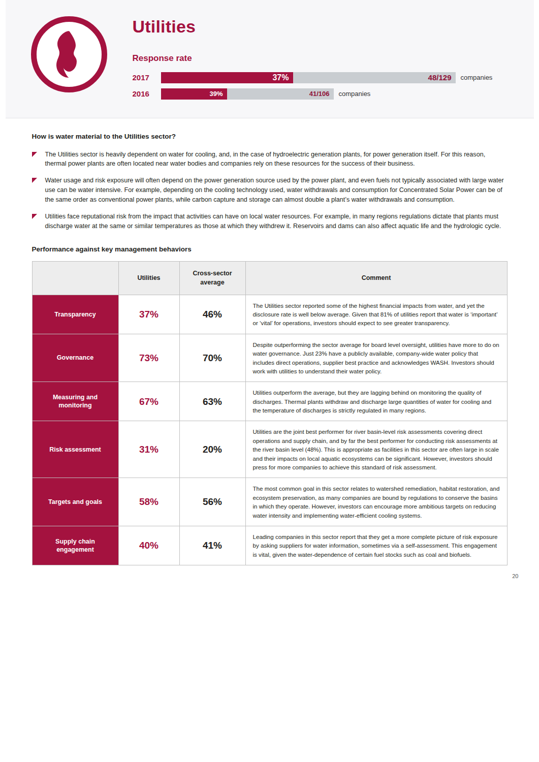Utilities
Response rate
2017
37%
48/129
companies
2016
39%
41/106
companies
How is water material to the Utilities sector?
The Utilities sector is heavily dependent on water for cooling, and, in the case of hydroelectric generation plants, for power generation itself. For this reason, thermal power plants are often located near water bodies and companies rely on these resources for the success of their business.
Water usage and risk exposure will often depend on the power generation source used by the power plant, and even fuels not typically associated with large water use can be water intensive. For example, depending on the cooling technology used, water withdrawals and consumption for Concentrated Solar Power can be of the same order as conventional power plants, while carbon capture and storage can almost double a plant’s water withdrawals and consumption.
Utilities face reputational risk from the impact that activities can have on local water resources. For example, in many regions regulations dictate that plants must discharge water at the same or similar temperatures as those at which they withdrew it. Reservoirs and dams can also affect aquatic life and the hydrologic cycle.
Performance against key management behaviors
| | Utilities | Cross-sector average | Comment |
| --- | --- | --- | --- |
| Transparency | 37% | 46% | The Utilities sector reported some of the highest financial impacts from water, and yet the disclosure rate is well below average. Given that 81% of utilities report that water is ‘important’ or ‘vital’ for operations, investors should expect to see greater transparency. |
| Governance | 73% | 70% | Despite outperforming the sector average for board level oversight, utilities have more to do on water governance. Just 23% have a publicly available, company-wide water policy that includes direct operations, supplier best practice and acknowledges WASH. Investors should work with utilities to understand their water policy. |
| Measuring and monitoring | 67% | 63% | Utilities outperform the average, but they are lagging behind on monitoring the quality of discharges. Thermal plants withdraw and discharge large quantities of water for cooling and the temperature of discharges is strictly regulated in many regions. |
| Risk assessment | 31% | 20% | Utilities are the joint best performer for river basin-level risk assessments covering direct operations and supply chain, and by far the best performer for conducting risk assessments at the river basin level (48%). This is appropriate as facilities in this sector are often large in scale and their impacts on local aquatic ecosystems can be significant. However, investors should press for more companies to achieve this standard of risk assessment. |
| Targets and goals | 58% | 56% | The most common goal in this sector relates to watershed remediation, habitat restoration, and ecosystem preservation, as many companies are bound by regulations to conserve the basins in which they operate. However, investors can encourage more ambitious targets on reducing water intensity and implementing water-efficient cooling systems. |
| Supply chain engagement | 40% | 41% | Leading companies in this sector report that they get a more complete picture of risk exposure by asking suppliers for water information, sometimes via a self-assessment. This engagement is vital, given the water-dependence of certain fuel stocks such as coal and biofuels. |
20